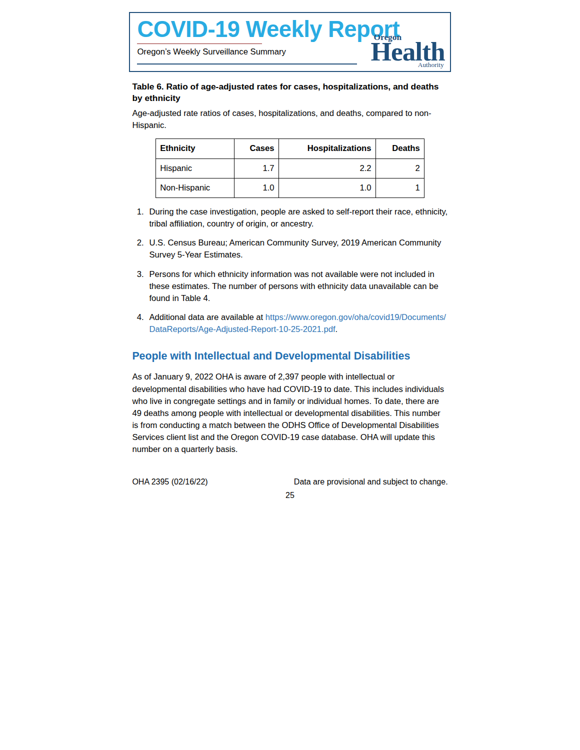COVID-19 Weekly Report
Oregon’s Weekly Surveillance Summary
Oregon Health Authority
Table 6. Ratio of age-adjusted rates for cases, hospitalizations, and deaths by ethnicity
Age-adjusted rate ratios of cases, hospitalizations, and deaths, compared to non-Hispanic.
| Ethnicity | Cases | Hospitalizations | Deaths |
| --- | --- | --- | --- |
| Hispanic | 1.7 | 2.2 | 2 |
| Non-Hispanic | 1.0 | 1.0 | 1 |
During the case investigation, people are asked to self-report their race, ethnicity, tribal affiliation, country of origin, or ancestry.
U.S. Census Bureau; American Community Survey, 2019 American Community Survey 5-Year Estimates.
Persons for which ethnicity information was not available were not included in these estimates. The number of persons with ethnicity data unavailable can be found in Table 4.
Additional data are available at https://www.oregon.gov/oha/covid19/Documents/DataReports/Age-Adjusted-Report-10-25-2021.pdf.
People with Intellectual and Developmental Disabilities
As of January 9, 2022 OHA is aware of 2,397 people with intellectual or developmental disabilities who have had COVID-19 to date. This includes individuals who live in congregate settings and in family or individual homes. To date, there are 49 deaths among people with intellectual or developmental disabilities. This number is from conducting a match between the ODHS Office of Developmental Disabilities Services client list and the Oregon COVID-19 case database. OHA will update this number on a quarterly basis.
OHA 2395 (02/16/22) Data are provisional and subject to change.
25